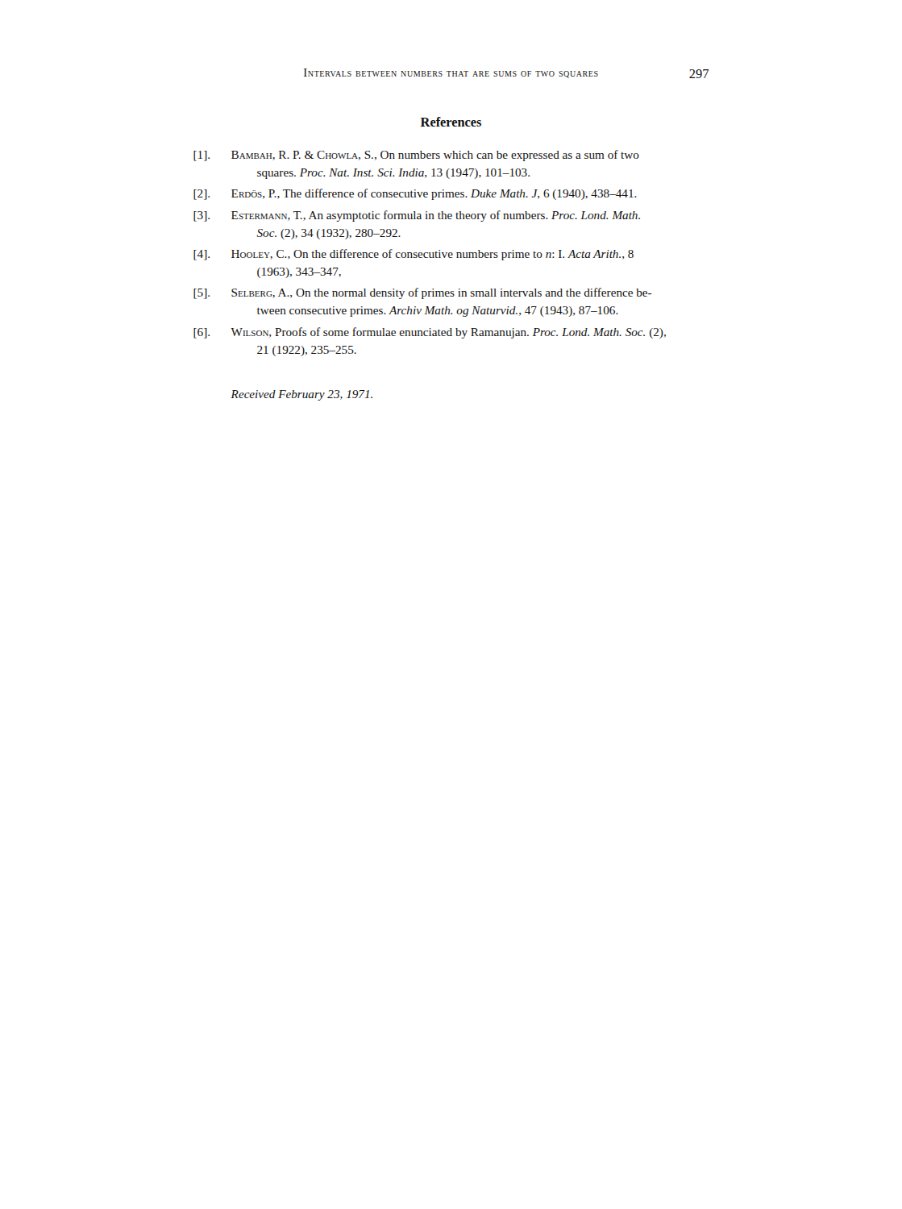Intervals between numbers that are sums of two squares 297
References
[1]. Bambah, R. P. & Chowla, S., On numbers which can be expressed as a sum of two squares. Proc. Nat. Inst. Sci. India, 13 (1947), 101–103.
[2]. Erdös, P., The difference of consecutive primes. Duke Math. J, 6 (1940), 438–441.
[3]. Estermann, T., An asymptotic formula in the theory of numbers. Proc. Lond. Math. Soc. (2), 34 (1932), 280–292.
[4]. Hooley, C., On the difference of consecutive numbers prime to n: I. Acta Arith., 8 (1963), 343–347,
[5]. Selberg, A., On the normal density of primes in small intervals and the difference be- tween consecutive primes. Archiv Math. og Naturvid., 47 (1943), 87–106.
[6]. Wilson, Proofs of some formulae enunciated by Ramanujan. Proc. Lond. Math. Soc. (2), 21 (1922), 235–255.
Received February 23, 1971.